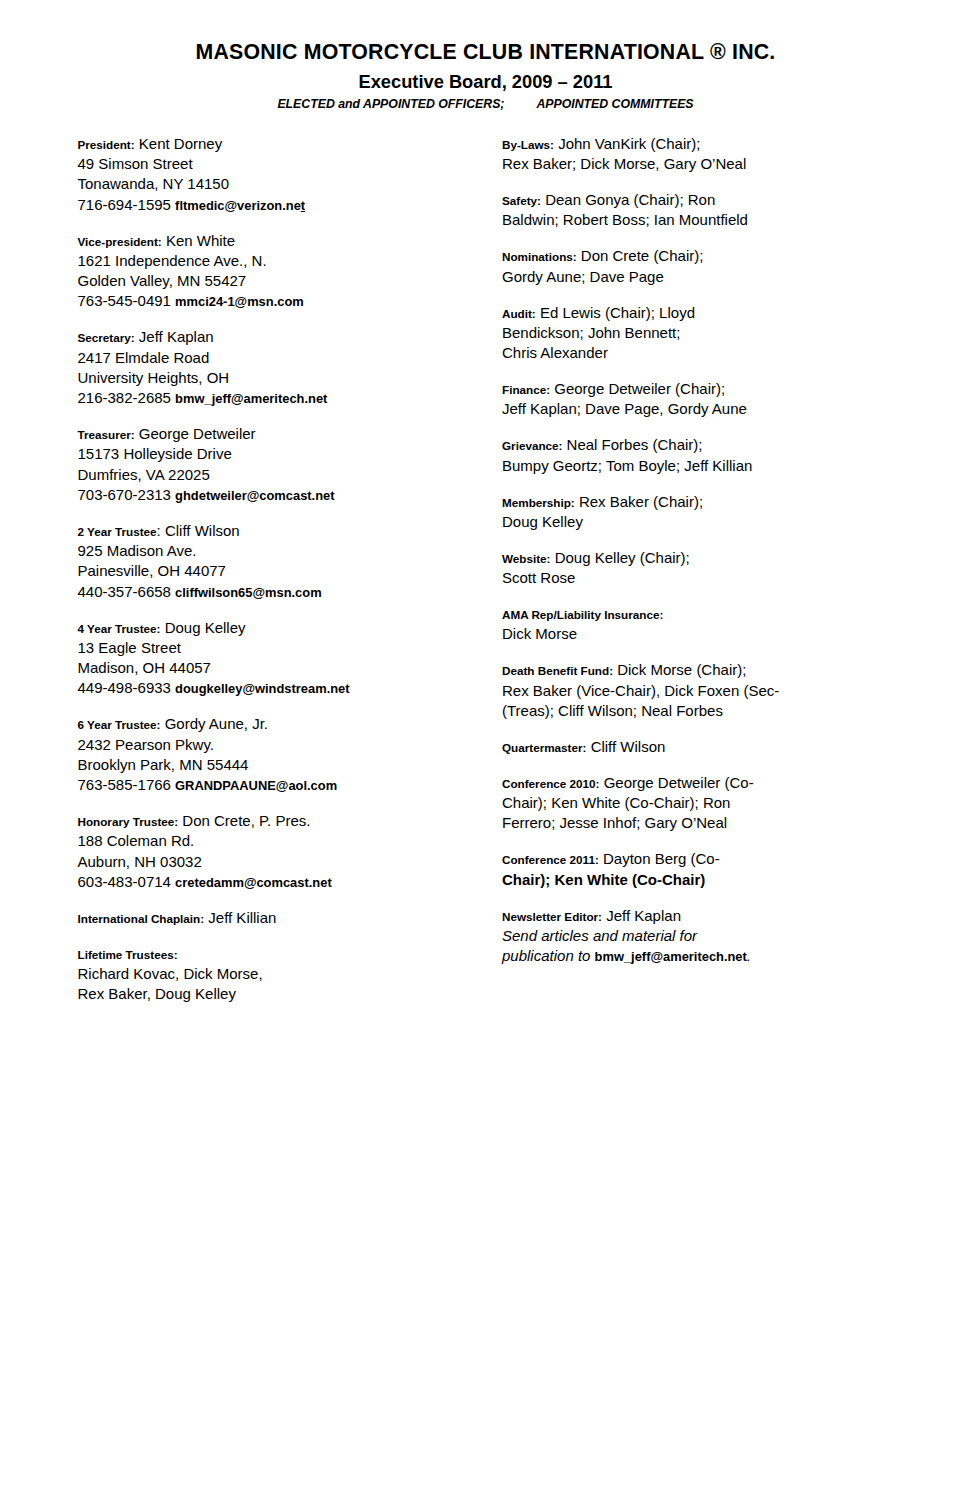MASONIC MOTORCYCLE CLUB INTERNATIONAL ® INC.
Executive Board, 2009 – 2011
ELECTED and APPOINTED OFFICERS; APPOINTED COMMITTEES
President: Kent Dorney
49 Simson Street
Tonawanda, NY 14150
716-694-1595 fltmedic@verizon.net
Vice-president: Ken White
1621 Independence Ave., N.
Golden Valley, MN 55427
763-545-0491 mmci24-1@msn.com
Secretary: Jeff Kaplan
2417 Elmdale Road
University Heights, OH
216-382-2685 bmw_jeff@ameritech.net
Treasurer: George Detweiler
15173 Holleyside Drive
Dumfries, VA 22025
703-670-2313 ghdetweiler@comcast.net
2 Year Trustee: Cliff Wilson
925 Madison Ave.
Painesville, OH 44077
440-357-6658 cliffwilson65@msn.com
4 Year Trustee: Doug Kelley
13 Eagle Street
Madison, OH 44057
449-498-6933 dougkelley@windstream.net
6 Year Trustee: Gordy Aune, Jr.
2432 Pearson Pkwy.
Brooklyn Park, MN 55444
763-585-1766 GRANDPAAUNE@aol.com
Honorary Trustee: Don Crete, P. Pres.
188 Coleman Rd.
Auburn, NH 03032
603-483-0714 cretedamm@comcast.net
International Chaplain: Jeff Killian
Lifetime Trustees:
Richard Kovac, Dick Morse,
Rex Baker, Doug Kelley
By-Laws: John VanKirk (Chair);
Rex Baker; Dick Morse, Gary O’Neal
Safety: Dean Gonya (Chair); Ron
Baldwin; Robert Boss; Ian Mountfield
Nominations: Don Crete (Chair);
Gordy Aune; Dave Page
Audit: Ed Lewis (Chair); Lloyd
Bendickson; John Bennett;
Chris Alexander
Finance: George Detweiler (Chair);
Jeff Kaplan; Dave Page, Gordy Aune
Grievance: Neal Forbes (Chair);
Bumpy Geortz; Tom Boyle; Jeff Killian
Membership: Rex Baker (Chair);
Doug Kelley
Website: Doug Kelley (Chair);
Scott Rose
AMA Rep/Liability Insurance:
Dick Morse
Death Benefit Fund: Dick Morse (Chair);
Rex Baker (Vice-Chair), Dick Foxen (Sec-
(Treas); Cliff Wilson; Neal Forbes
Quartermaster: Cliff Wilson
Conference 2010: George Detweiler (Co-
Chair); Ken White (Co-Chair); Ron
Ferrero; Jesse Inhof; Gary O’Neal
Conference 2011: Dayton Berg (Co-
Chair); Ken White (Co-Chair)
Newsletter Editor: Jeff Kaplan
Send articles and material for
publication to bmw_jeff@ameritech.net.